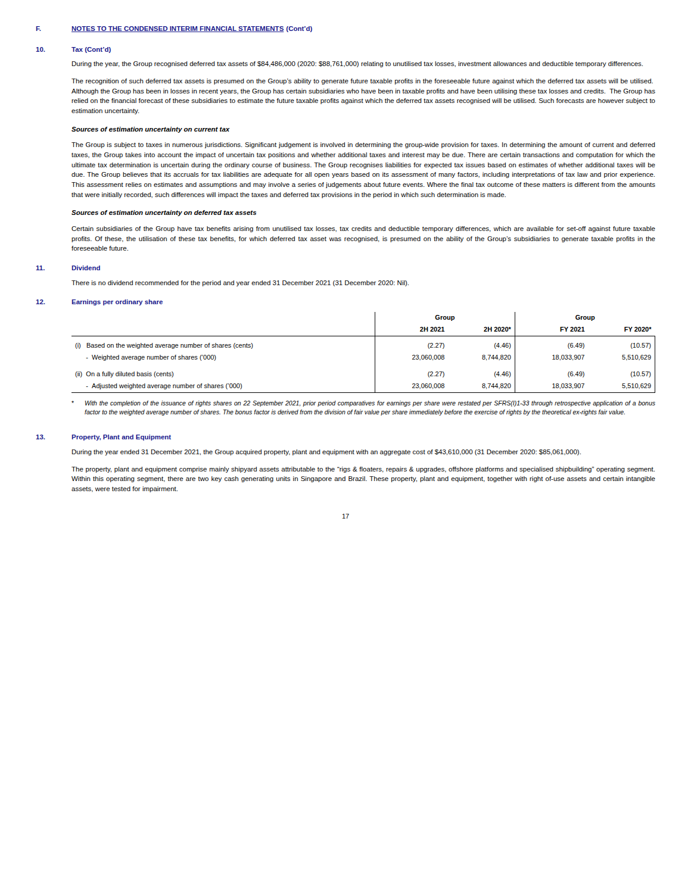F.
NOTES TO THE CONDENSED INTERIM FINANCIAL STATEMENTS(Cont’d)
10.
Tax (Cont’d)
During the year, the Group recognised deferred tax assets of $84,486,000 (2020: $88,761,000) relating to unutilised tax losses, investment allowances and deductible temporary differences.
The recognition of such deferred tax assets is presumed on the Group’s ability to generate future taxable profits in the foreseeable future against which the deferred tax assets will be utilised. Although the Group has been in losses in recent years, the Group has certain subsidiaries who have been in taxable profits and have been utilising these tax losses and credits. The Group has relied on the financial forecast of these subsidiaries to estimate the future taxable profits against which the deferred tax assets recognised will be utilised. Such forecasts are however subject to estimation uncertainty.
Sources of estimation uncertainty on current tax
The Group is subject to taxes in numerous jurisdictions. Significant judgement is involved in determining the group-wide provision for taxes. In determining the amount of current and deferred taxes, the Group takes into account the impact of uncertain tax positions and whether additional taxes and interest may be due. There are certain transactions and computation for which the ultimate tax determination is uncertain during the ordinary course of business. The Group recognises liabilities for expected tax issues based on estimates of whether additional taxes will be due. The Group believes that its accruals for tax liabilities are adequate for all open years based on its assessment of many factors, including interpretations of tax law and prior experience. This assessment relies on estimates and assumptions and may involve a series of judgements about future events. Where the final tax outcome of these matters is different from the amounts that were initially recorded, such differences will impact the taxes and deferred tax provisions in the period in which such determination is made.
Sources of estimation uncertainty on deferred tax assets
Certain subsidiaries of the Group have tax benefits arising from unutilised tax losses, tax credits and deductible temporary differences, which are available for set-off against future taxable profits. Of these, the utilisation of these tax benefits, for which deferred tax asset was recognised, is presumed on the ability of the Group’s subsidiaries to generate taxable profits in the foreseeable future.
11.
Dividend
There is no dividend recommended for the period and year ended 31 December 2021 (31 December 2020: Nil).
12.
Earnings per ordinary share
| | Group | Group |
| | 2H 2021 | 2H 2020* | FY 2021 | FY 2020* |
| (i) Based on the weighted average number of shares (cents) | (2.27) | (4.46) | (6.49) | (10.57) |
| - Weighted average number of shares (’000) | 23,060,008 | 8,744,820 | 18,033,907 | 5,510,629 |
| (ii) On a fully diluted basis (cents) | (2.27) | (4.46) | (6.49) | (10.57) |
| - Adjusted weighted average number of shares (’000) | 23,060,008 | 8,744,820 | 18,033,907 | 5,510,629 |
*
With the completion of the issuance of rights shares on 22 September 2021, prior period comparatives for earnings per share were restated per SFRS(I)1-33 through retrospective application of a bonus factor to the weighted average number of shares. The bonus factor is derived from the division of fair value per share immediately before the exercise of rights by the theoretical ex-rights fair value.
13.
Property, Plant and Equipment
During the year ended 31 December 2021, the Group acquired property, plant and equipment with an aggregate cost of $43,610,000 (31 December 2020: $85,061,000).
The property, plant and equipment comprise mainly shipyard assets attributable to the “rigs & floaters, repairs & upgrades, offshore platforms and specialised shipbuilding” operating segment. Within this operating segment, there are two key cash generating units in Singapore and Brazil. These property, plant and equipment, together with right of-use assets and certain intangible assets, were tested for impairment.
17